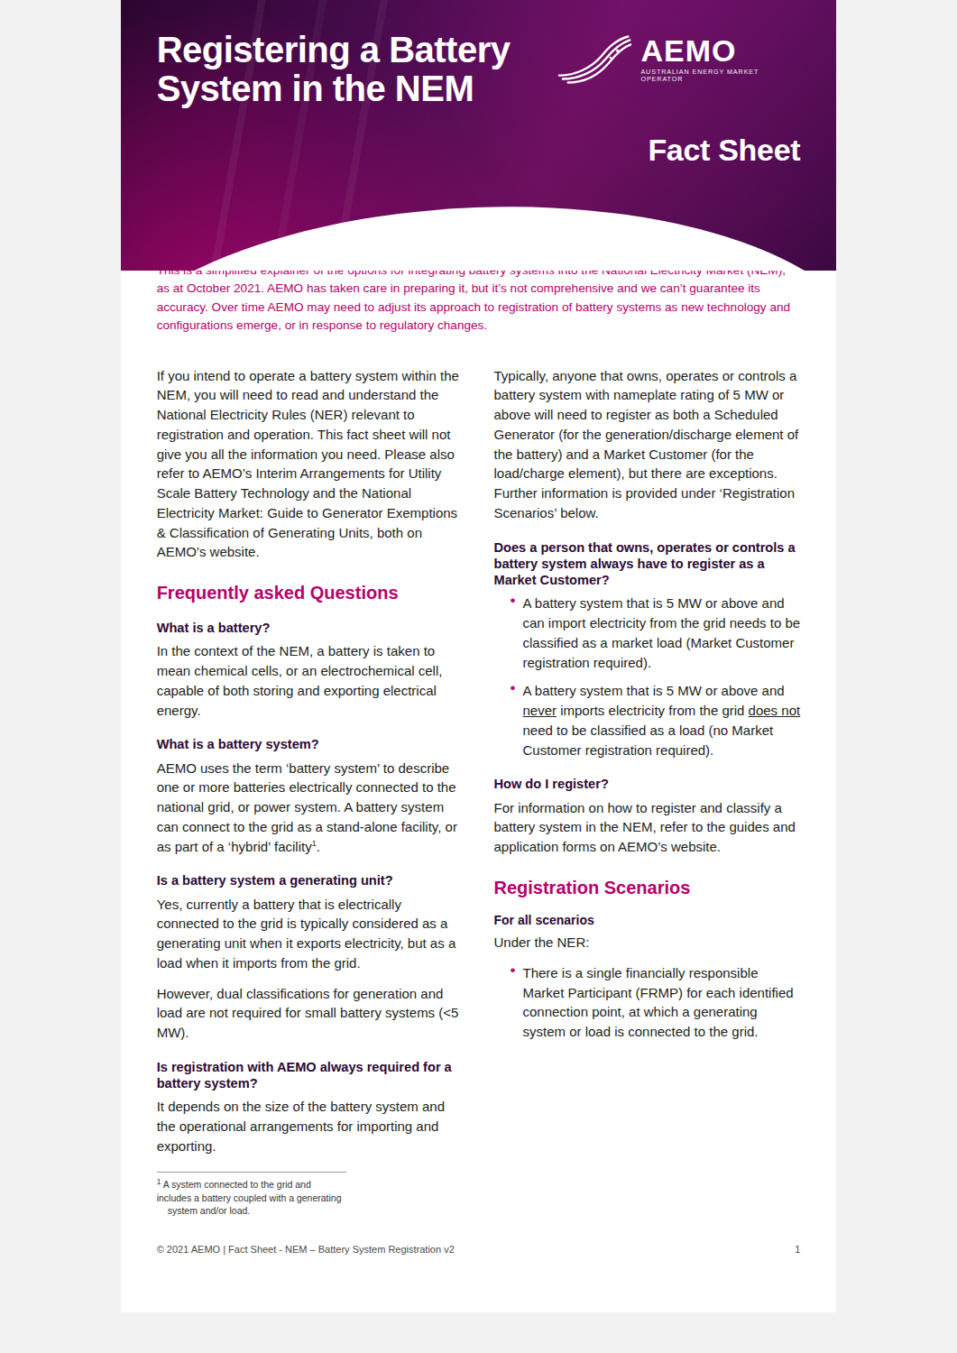Registering a Battery System in the NEM
AEMO
AUSTRALIAN ENERGY MARKET OPERATOR
Fact Sheet
This is a simplified explainer of the options for integrating battery systems into the National Electricity Market (NEM), as at October 2021. AEMO has taken care in preparing it, but it’s not comprehensive and we can’t guarantee its accuracy. Over time AEMO may need to adjust its approach to registration of battery systems as new technology and configurations emerge, or in response to regulatory changes.
If you intend to operate a battery system within the NEM, you will need to read and understand the National Electricity Rules (NER) relevant to registration and operation. This fact sheet will not give you all the information you need. Please also refer to AEMO’s Interim Arrangements for Utility Scale Battery Technology and the National Electricity Market: Guide to Generator Exemptions & Classification of Generating Units, both on AEMO’s website.
Frequently asked Questions
What is a battery?
In the context of the NEM, a battery is taken to mean chemical cells, or an electrochemical cell, capable of both storing and exporting electrical energy.
What is a battery system?
AEMO uses the term ‘battery system’ to describe one or more batteries electrically connected to the national grid, or power system. A battery system can connect to the grid as a stand-alone facility, or as part of a ‘hybrid’ facility1.
Is a battery system a generating unit?
Yes, currently a battery that is electrically connected to the grid is typically considered as a generating unit when it exports electricity, but as a load when it imports from the grid.
However, dual classifications for generation and load are not required for small battery systems (<5 MW).
Is registration with AEMO always required for a battery system?
It depends on the size of the battery system and the operational arrangements for importing and exporting.
1 A system connected to the grid and includes a battery coupled with a generating system and/or load.
Typically, anyone that owns, operates or controls a battery system with nameplate rating of 5 MW or above will need to register as both a Scheduled Generator (for the generation/discharge element of the battery) and a Market Customer (for the load/charge element), but there are exceptions. Further information is provided under ‘Registration Scenarios’ below.
Does a person that owns, operates or controls a battery system always have to register as a Market Customer?
A battery system that is 5 MW or above and can import electricity from the grid needs to be classified as a market load (Market Customer registration required).
A battery system that is 5 MW or above and never imports electricity from the grid does not need to be classified as a load (no Market Customer registration required).
How do I register?
For information on how to register and classify a battery system in the NEM, refer to the guides and application forms on AEMO’s website.
Registration Scenarios
For all scenarios
Under the NER:
There is a single financially responsible Market Participant (FRMP) for each identified connection point, at which a generating system or load is connected to the grid.
© 2021 AEMO | Fact Sheet - NEM – Battery System Registration v2 1